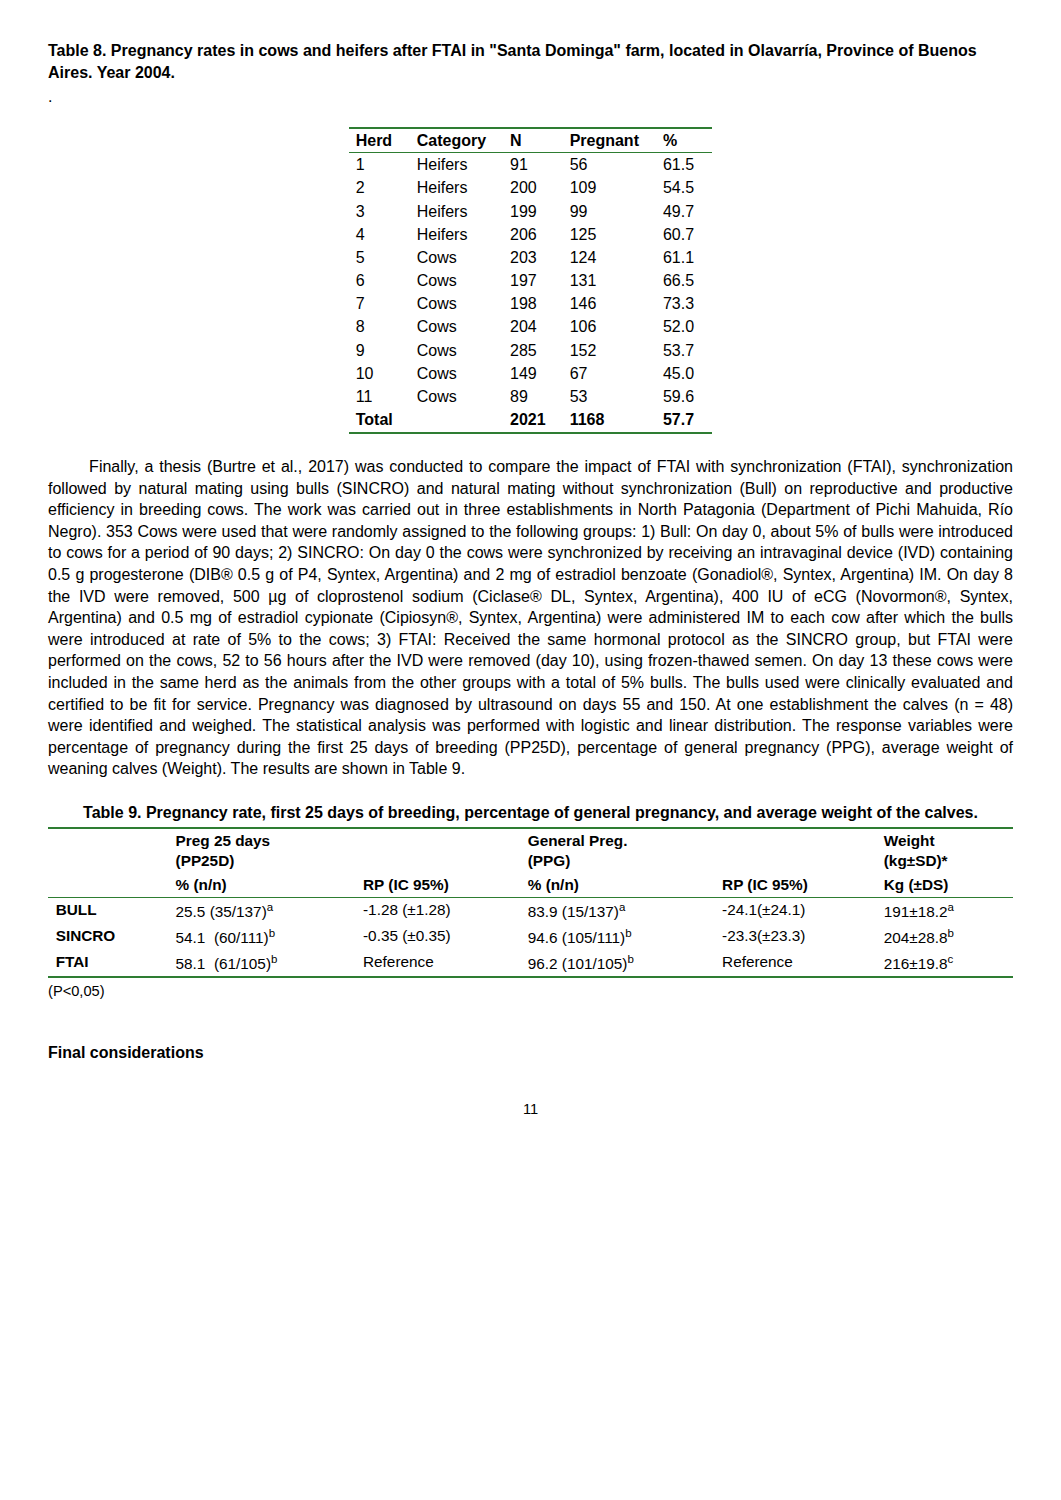Table 8. Pregnancy rates in cows and heifers after FTAI in "Santa Dominga" farm, located in Olavarría, Province of Buenos Aires. Year 2004.
.
| Herd | Category | N | Pregnant | % |
| --- | --- | --- | --- | --- |
| 1 | Heifers | 91 | 56 | 61.5 |
| 2 | Heifers | 200 | 109 | 54.5 |
| 3 | Heifers | 199 | 99 | 49.7 |
| 4 | Heifers | 206 | 125 | 60.7 |
| 5 | Cows | 203 | 124 | 61.1 |
| 6 | Cows | 197 | 131 | 66.5 |
| 7 | Cows | 198 | 146 | 73.3 |
| 8 | Cows | 204 | 106 | 52.0 |
| 9 | Cows | 285 | 152 | 53.7 |
| 10 | Cows | 149 | 67 | 45.0 |
| 11 | Cows | 89 | 53 | 59.6 |
| Total | | 2021 | 1168 | 57.7 |
Finally, a thesis (Burtre et al., 2017) was conducted to compare the impact of FTAI with synchronization (FTAI), synchronization followed by natural mating using bulls (SINCRO) and natural mating without synchronization (Bull) on reproductive and productive efficiency in breeding cows. The work was carried out in three establishments in North Patagonia (Department of Pichi Mahuida, Río Negro). 353 Cows were used that were randomly assigned to the following groups: 1) Bull: On day 0, about 5% of bulls were introduced to cows for a period of 90 days; 2) SINCRO: On day 0 the cows were synchronized by receiving an intravaginal device (IVD) containing 0.5 g progesterone (DIB® 0.5 g of P4, Syntex, Argentina) and 2 mg of estradiol benzoate (Gonadiol®, Syntex, Argentina) IM. On day 8 the IVD were removed, 500 µg of cloprostenol sodium (Ciclase® DL, Syntex, Argentina), 400 IU of eCG (Novormon®, Syntex, Argentina) and 0.5 mg of estradiol cypionate (Cipiosyn®, Syntex, Argentina) were administered IM to each cow after which the bulls were introduced at rate of 5% to the cows; 3) FTAI: Received the same hormonal protocol as the SINCRO group, but FTAI were performed on the cows, 52 to 56 hours after the IVD were removed (day 10), using frozen-thawed semen. On day 13 these cows were included in the same herd as the animals from the other groups with a total of 5% bulls. The bulls used were clinically evaluated and certified to be fit for service. Pregnancy was diagnosed by ultrasound on days 55 and 150. At one establishment the calves (n = 48) were identified and weighed. The statistical analysis was performed with logistic and linear distribution. The response variables were percentage of pregnancy during the first 25 days of breeding (PP25D), percentage of general pregnancy (PPG), average weight of weaning calves (Weight). The results are shown in Table 9.
Table 9. Pregnancy rate, first 25 days of breeding, percentage of general pregnancy, and average weight of the calves.
| | Preg 25 days (PP25D) | General Preg. (PPG) | Weight (kg±SD)* |
| | % (n/n) | RP (IC 95%) | % (n/n) | RP (IC 95%) | Kg (±DS) |
| BULL | 25.5 (35/137) a | -1.28 (±1.28) | 83.9 (15/137) a | -24.1(±24.1) | 191±18.2 a |
| SINCRO | 54.1 (60/111) b | -0.35 (±0.35) | 94.6 (105/111) b | -23.3(±23.3) | 204±28.8 b |
| FTAI | 58.1 (61/105) b | Reference | 96.2 (101/105) b | Reference | 216±19.8 c |
(P<0,05)
Final considerations
11